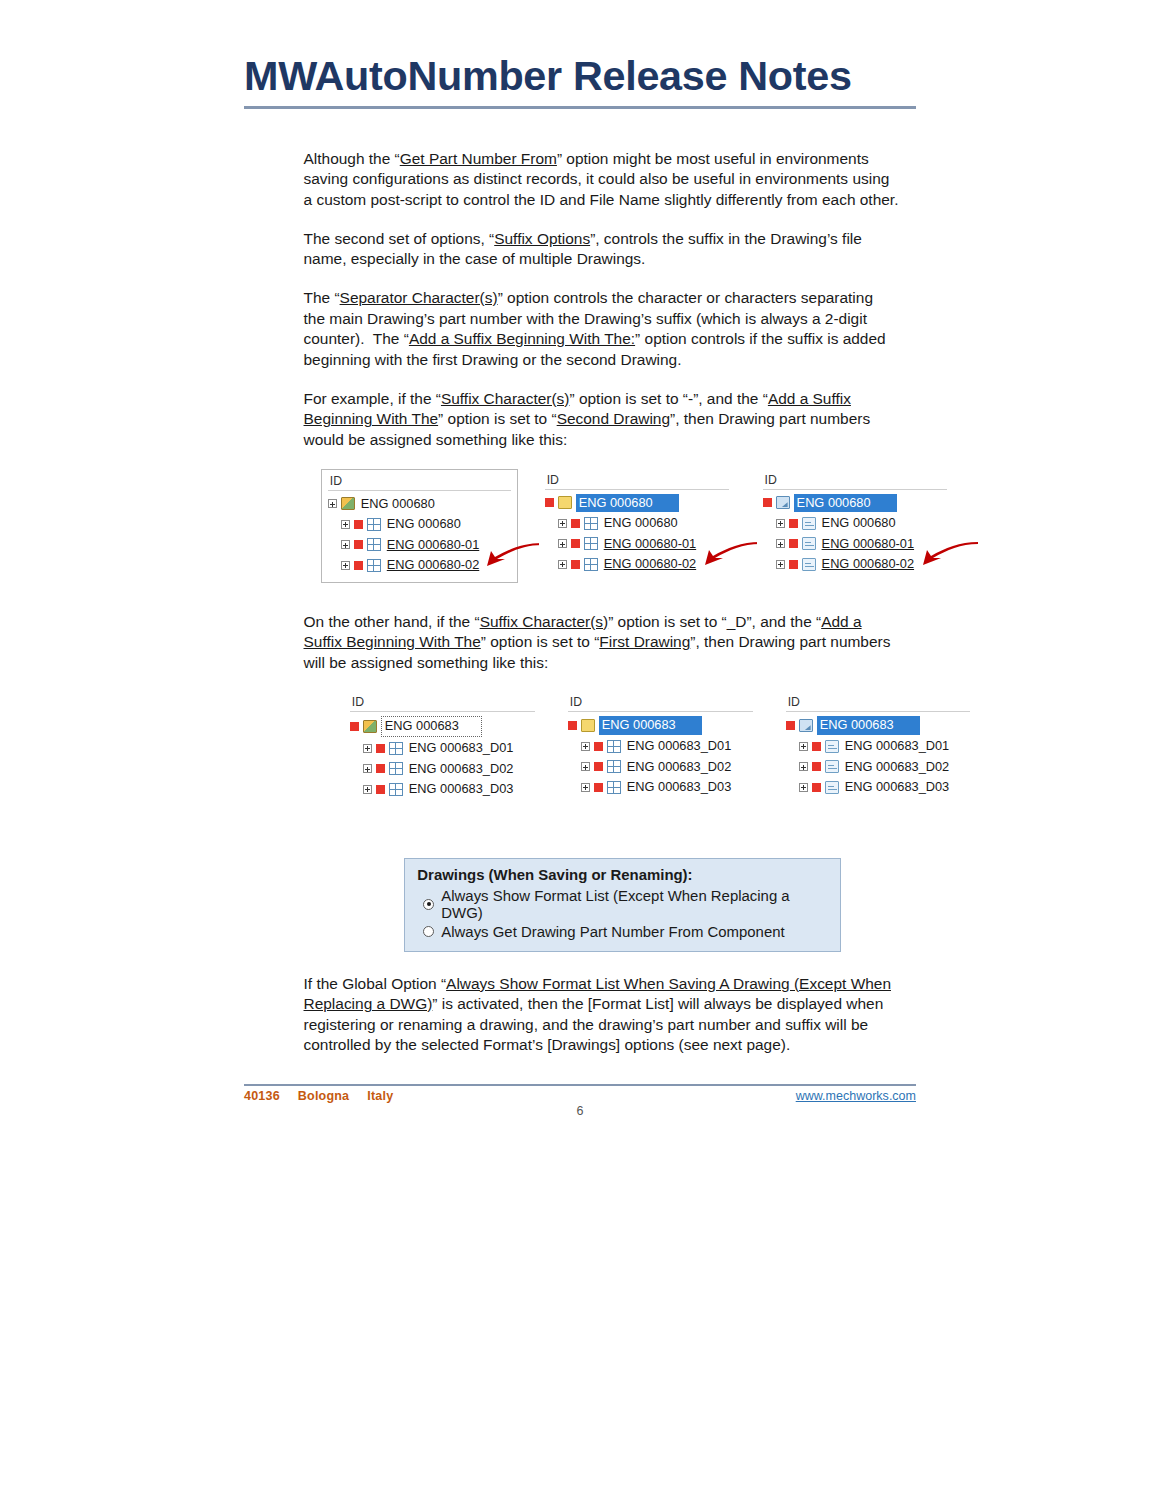MWAutoNumber Release Notes
Although the “Get Part Number From” option might be most useful in environments saving configurations as distinct records, it could also be useful in environments using a custom post-script to control the ID and File Name slightly differently from each other.
The second set of options, “Suffix Options”, controls the suffix in the Drawing’s file name, especially in the case of multiple Drawings.
The “Separator Character(s)” option controls the character or characters separating the main Drawing’s part number with the Drawing’s suffix (which is always a 2-digit counter). The “Add a Suffix Beginning With The:” option controls if the suffix is added beginning with the first Drawing or the second Drawing.
For example, if the “Suffix Character(s)” option is set to “-”, and the “Add a Suffix Beginning With The” option is set to “Second Drawing”, then Drawing part numbers would be assigned something like this:
ID
ENG 000680
ENG 000680
ENG 000680-01
ENG 000680-02
ID
ENG 000680
ENG 000680
ENG 000680-01
ENG 000680-02
ID
ENG 000680
ENG 000680
ENG 000680-01
ENG 000680-02
On the other hand, if the “Suffix Character(s)” option is set to “_D”, and the “Add a Suffix Beginning With The” option is set to “First Drawing”, then Drawing part numbers will be assigned something like this:
ID
ENG 000683
ENG 000683_D01
ENG 000683_D02
ENG 000683_D03
ID
ENG 000683
ENG 000683_D01
ENG 000683_D02
ENG 000683_D03
ID
ENG 000683
ENG 000683_D01
ENG 000683_D02
ENG 000683_D03
Drawings (When Saving or Renaming):
Always Show Format List (Except When Replacing a DWG)
Always Get Drawing Part Number From Component
If the Global Option “Always Show Format List When Saving A Drawing (Except When Replacing a DWG)” is activated, then the [Format List] will always be displayed when registering or renaming a drawing, and the drawing’s part number and suffix will be controlled by the selected Format’s [Drawings] options (see next page).
40136 Bologna Italy
www.mechworks.com
6